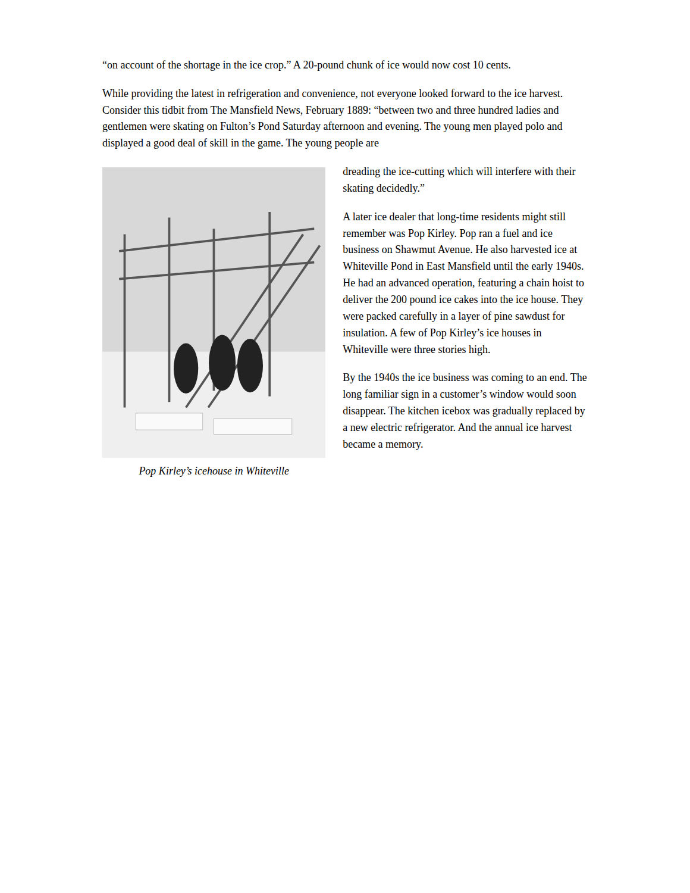“on account of the shortage in the ice crop.” A 20-pound chunk of ice would now cost 10 cents.
While providing the latest in refrigeration and convenience, not everyone looked forward to the ice harvest. Consider this tidbit from The Mansfield News, February 1889: “between two and three hundred ladies and gentlemen were skating on Fulton’s Pond Saturday afternoon and evening. The young men played polo and displayed a good deal of skill in the game. The young people are
Pop Kirley’s icehouse in Whiteville
dreading the ice-cutting which will interfere with their skating decidedly.”
A later ice dealer that long-time residents might still remember was Pop Kirley. Pop ran a fuel and ice business on Shawmut Avenue. He also harvested ice at Whiteville Pond in East Mansfield until the early 1940s. He had an advanced operation, featuring a chain hoist to deliver the 200 pound ice cakes into the ice house. They were packed carefully in a layer of pine sawdust for insulation. A few of Pop Kirley’s ice houses in Whiteville were three stories high.
By the 1940s the ice business was coming to an end. The long familiar sign in a customer’s window would soon disappear. The kitchen icebox was gradually replaced by a new electric refrigerator. And the annual ice harvest became a memory.